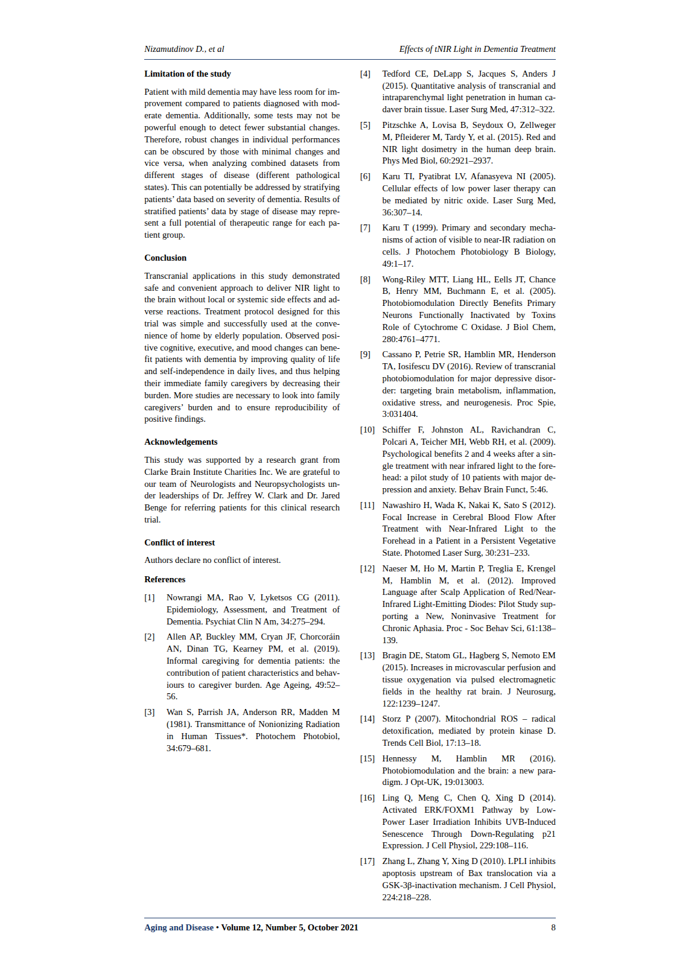Nizamutdinov D., et al
Effects of tNIR Light in Dementia Treatment
Limitation of the study
Patient with mild dementia may have less room for improvement compared to patients diagnosed with moderate dementia. Additionally, some tests may not be powerful enough to detect fewer substantial changes. Therefore, robust changes in individual performances can be obscured by those with minimal changes and vice versa, when analyzing combined datasets from different stages of disease (different pathological states). This can potentially be addressed by stratifying patients’ data based on severity of dementia. Results of stratified patients’ data by stage of disease may represent a full potential of therapeutic range for each patient group.
Conclusion
Transcranial applications in this study demonstrated safe and convenient approach to deliver NIR light to the brain without local or systemic side effects and adverse reactions. Treatment protocol designed for this trial was simple and successfully used at the convenience of home by elderly population. Observed positive cognitive, executive, and mood changes can benefit patients with dementia by improving quality of life and self-independence in daily lives, and thus helping their immediate family caregivers by decreasing their burden. More studies are necessary to look into family caregivers’ burden and to ensure reproducibility of positive findings.
Acknowledgements
This study was supported by a research grant from Clarke Brain Institute Charities Inc. We are grateful to our team of Neurologists and Neuropsychologists under leaderships of Dr. Jeffrey W. Clark and Dr. Jared Benge for referring patients for this clinical research trial.
Conflict of interest
Authors declare no conflict of interest.
References
[1] Nowrangi MA, Rao V, Lyketsos CG (2011). Epidemiology, Assessment, and Treatment of Dementia. Psychiat Clin N Am, 34:275–294.
[2] Allen AP, Buckley MM, Cryan JF, Chorcoráin AN, Dinan TG, Kearney PM, et al. (2019). Informal caregiving for dementia patients: the contribution of patient characteristics and behaviours to caregiver burden. Age Ageing, 49:52–56.
[3] Wan S, Parrish JA, Anderson RR, Madden M (1981). Transmittance of Nonionizing Radiation in Human Tissues*. Photochem Photobiol, 34:679–681.
[4] Tedford CE, DeLapp S, Jacques S, Anders J (2015). Quantitative analysis of transcranial and intraparenchymal light penetration in human cadaver brain tissue. Laser Surg Med, 47:312–322.
[5] Pitzschke A, Lovisa B, Seydoux O, Zellweger M, Pfleiderer M, Tardy Y, et al. (2015). Red and NIR light dosimetry in the human deep brain. Phys Med Biol, 60:2921–2937.
[6] Karu TI, Pyatibrat LV, Afanasyeva NI (2005). Cellular effects of low power laser therapy can be mediated by nitric oxide. Laser Surg Med, 36:307–14.
[7] Karu T (1999). Primary and secondary mechanisms of action of visible to near-IR radiation on cells. J Photochem Photobiology B Biology, 49:1–17.
[8] Wong-Riley MTT, Liang HL, Eells JT, Chance B, Henry MM, Buchmann E, et al. (2005). Photobiomodulation Directly Benefits Primary Neurons Functionally Inactivated by Toxins Role of Cytochrome C Oxidase. J Biol Chem, 280:4761–4771.
[9] Cassano P, Petrie SR, Hamblin MR, Henderson TA, Iosifescu DV (2016). Review of transcranial photobiomodulation for major depressive disorder: targeting brain metabolism, inflammation, oxidative stress, and neurogenesis. Proc Spie, 3:031404.
[10] Schiffer F, Johnston AL, Ravichandran C, Polcari A, Teicher MH, Webb RH, et al. (2009). Psychological benefits 2 and 4 weeks after a single treatment with near infrared light to the forehead: a pilot study of 10 patients with major depression and anxiety. Behav Brain Funct, 5:46.
[11] Nawashiro H, Wada K, Nakai K, Sato S (2012). Focal Increase in Cerebral Blood Flow After Treatment with Near-Infrared Light to the Forehead in a Patient in a Persistent Vegetative State. Photomed Laser Surg, 30:231–233.
[12] Naeser M, Ho M, Martin P, Treglia E, Krengel M, Hamblin M, et al. (2012). Improved Language after Scalp Application of Red/Near-Infrared Light-Emitting Diodes: Pilot Study supporting a New, Noninvasive Treatment for Chronic Aphasia. Proc - Soc Behav Sci, 61:138–139.
[13] Bragin DE, Statom GL, Hagberg S, Nemoto EM (2015). Increases in microvascular perfusion and tissue oxygenation via pulsed electromagnetic fields in the healthy rat brain. J Neurosurg, 122:1239–1247.
[14] Storz P (2007). Mitochondrial ROS – radical detoxification, mediated by protein kinase D. Trends Cell Biol, 17:13–18.
[15] Hennessy M, Hamblin MR (2016). Photobiomodulation and the brain: a new paradigm. J Opt-UK, 19:013003.
[16] Ling Q, Meng C, Chen Q, Xing D (2014). Activated ERK/FOXM1 Pathway by Low-Power Laser Irradiation Inhibits UVB-Induced Senescence Through Down-Regulating p21 Expression. J Cell Physiol, 229:108–116.
[17] Zhang L, Zhang Y, Xing D (2010). LPLI inhibits apoptosis upstream of Bax translocation via a GSK-3β-inactivation mechanism. J Cell Physiol, 224:218–228.
Aging and Disease • Volume 12, Number 5, October 2021
8